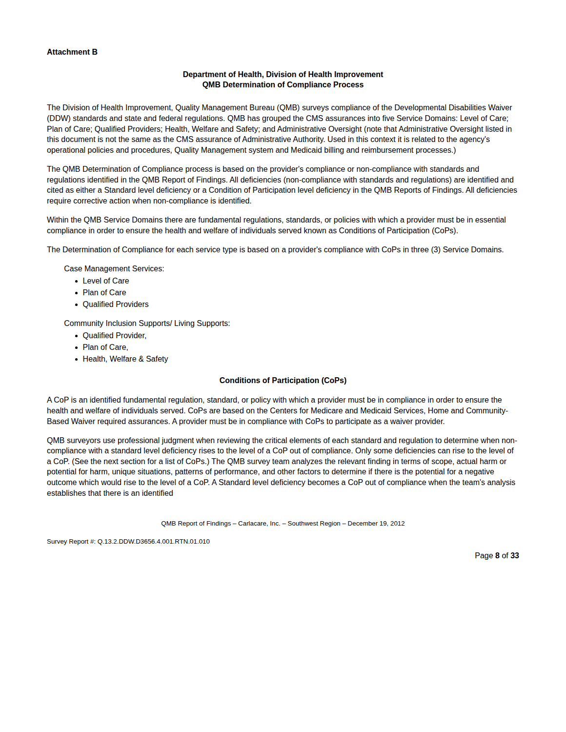Attachment B
Department of Health, Division of Health Improvement QMB Determination of Compliance Process
The Division of Health Improvement, Quality Management Bureau (QMB) surveys compliance of the Developmental Disabilities Waiver (DDW) standards and state and federal regulations. QMB has grouped the CMS assurances into five Service Domains: Level of Care; Plan of Care; Qualified Providers; Health, Welfare and Safety; and Administrative Oversight (note that Administrative Oversight listed in this document is not the same as the CMS assurance of Administrative Authority. Used in this context it is related to the agency's operational policies and procedures, Quality Management system and Medicaid billing and reimbursement processes.)
The QMB Determination of Compliance process is based on the provider's compliance or non-compliance with standards and regulations identified in the QMB Report of Findings. All deficiencies (non-compliance with standards and regulations) are identified and cited as either a Standard level deficiency or a Condition of Participation level deficiency in the QMB Reports of Findings. All deficiencies require corrective action when non-compliance is identified.
Within the QMB Service Domains there are fundamental regulations, standards, or policies with which a provider must be in essential compliance in order to ensure the health and welfare of individuals served known as Conditions of Participation (CoPs).
The Determination of Compliance for each service type is based on a provider's compliance with CoPs in three (3) Service Domains.
Case Management Services:
Level of Care
Plan of Care
Qualified Providers
Community Inclusion Supports/ Living Supports:
Qualified Provider,
Plan of Care,
Health, Welfare & Safety
Conditions of Participation (CoPs)
A CoP is an identified fundamental regulation, standard, or policy with which a provider must be in compliance in order to ensure the health and welfare of individuals served. CoPs are based on the Centers for Medicare and Medicaid Services, Home and Community-Based Waiver required assurances. A provider must be in compliance with CoPs to participate as a waiver provider.
QMB surveyors use professional judgment when reviewing the critical elements of each standard and regulation to determine when non-compliance with a standard level deficiency rises to the level of a CoP out of compliance. Only some deficiencies can rise to the level of a CoP. (See the next section for a list of CoPs.) The QMB survey team analyzes the relevant finding in terms of scope, actual harm or potential for harm, unique situations, patterns of performance, and other factors to determine if there is the potential for a negative outcome which would rise to the level of a CoP. A Standard level deficiency becomes a CoP out of compliance when the team's analysis establishes that there is an identified
QMB Report of Findings – Carlacare, Inc. – Southwest Region – December 19, 2012
Survey Report #: Q.13.2.DDW.D3656.4.001.RTN.01.010
Page 8 of 33